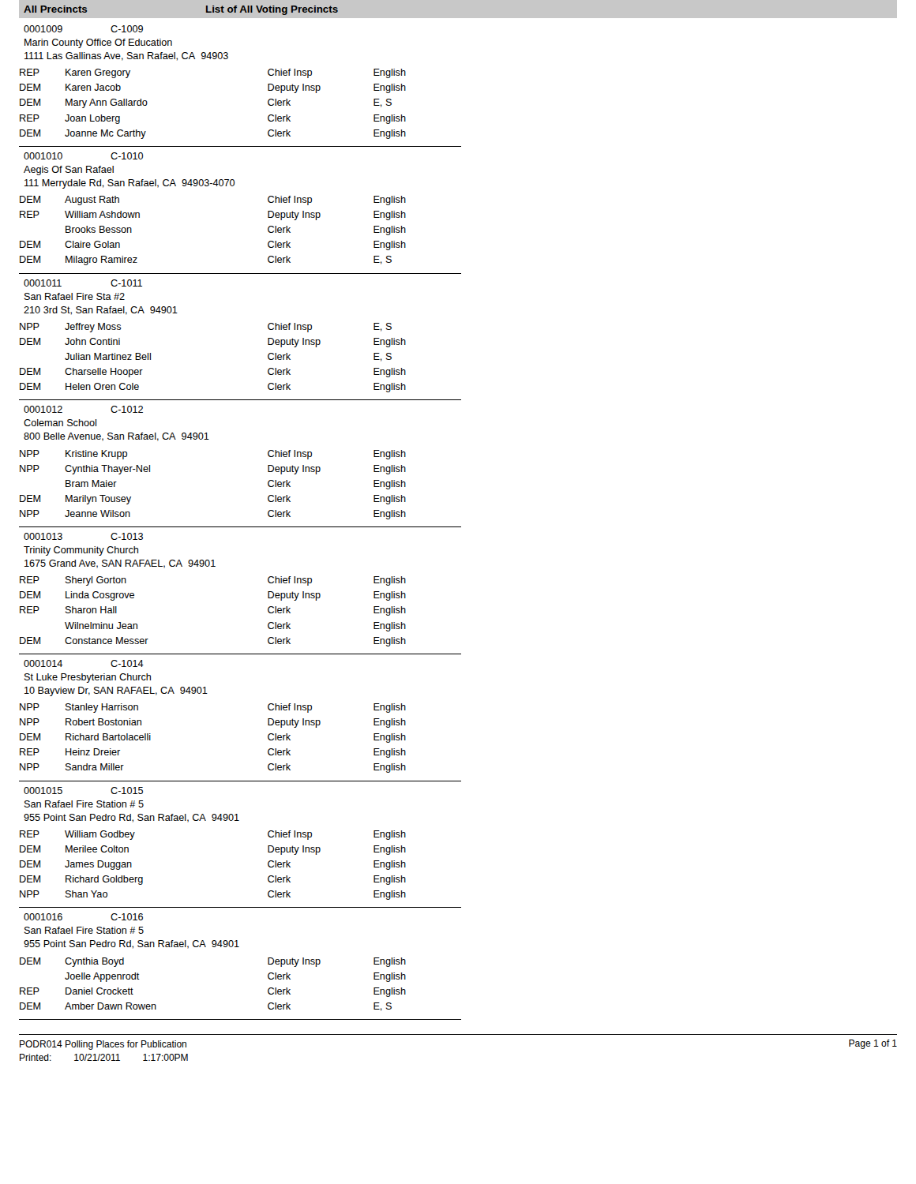All Precincts List of All Voting Precincts
0001009 C-1009
Marin County Office Of Education
1111 Las Gallinas Ave, San Rafael, CA 94903
| REP | Karen Gregory | Chief Insp | English |
| DEM | Karen Jacob | Deputy Insp | English |
| DEM | Mary Ann Gallardo | Clerk | E, S |
| REP | Joan Loberg | Clerk | English |
| DEM | Joanne Mc Carthy | Clerk | English |
0001010 C-1010
Aegis Of San Rafael
111 Merrydale Rd, San Rafael, CA 94903-4070
| DEM | August Rath | Chief Insp | English |
| REP | William Ashdown | Deputy Insp | English |
| | Brooks Besson | Clerk | English |
| DEM | Claire Golan | Clerk | English |
| DEM | Milagro Ramirez | Clerk | E, S |
0001011 C-1011
San Rafael Fire Sta #2
210 3rd St, San Rafael, CA 94901
| NPP | Jeffrey Moss | Chief Insp | E, S |
| DEM | John Contini | Deputy Insp | English |
| | Julian Martinez Bell | Clerk | E, S |
| DEM | Charselle Hooper | Clerk | English |
| DEM | Helen Oren Cole | Clerk | English |
0001012 C-1012
Coleman School
800 Belle Avenue, San Rafael, CA 94901
| NPP | Kristine Krupp | Chief Insp | English |
| NPP | Cynthia Thayer-Nel | Deputy Insp | English |
| | Bram Maier | Clerk | English |
| DEM | Marilyn Tousey | Clerk | English |
| NPP | Jeanne Wilson | Clerk | English |
0001013 C-1013
Trinity Community Church
1675 Grand Ave, SAN RAFAEL, CA 94901
| REP | Sheryl Gorton | Chief Insp | English |
| DEM | Linda Cosgrove | Deputy Insp | English |
| REP | Sharon Hall | Clerk | English |
| | Wilnelminu Jean | Clerk | English |
| DEM | Constance Messer | Clerk | English |
0001014 C-1014
St Luke Presbyterian Church
10 Bayview Dr, SAN RAFAEL, CA 94901
| NPP | Stanley Harrison | Chief Insp | English |
| NPP | Robert Bostonian | Deputy Insp | English |
| DEM | Richard Bartolacelli | Clerk | English |
| REP | Heinz Dreier | Clerk | English |
| NPP | Sandra Miller | Clerk | English |
0001015 C-1015
San Rafael Fire Station # 5
955 Point San Pedro Rd, San Rafael, CA 94901
| REP | William Godbey | Chief Insp | English |
| DEM | Merilee Colton | Deputy Insp | English |
| DEM | James Duggan | Clerk | English |
| DEM | Richard Goldberg | Clerk | English |
| NPP | Shan Yao | Clerk | English |
0001016 C-1016
San Rafael Fire Station # 5
955 Point San Pedro Rd, San Rafael, CA 94901
| DEM | Cynthia Boyd | Deputy Insp | English |
| | Joelle Appenrodt | Clerk | English |
| REP | Daniel Crockett | Clerk | English |
| DEM | Amber Dawn Rowen | Clerk | E, S |
PODR014 Polling Places for Publication
Printed: 10/21/2011 1:17:00PM
Page 1 of 1